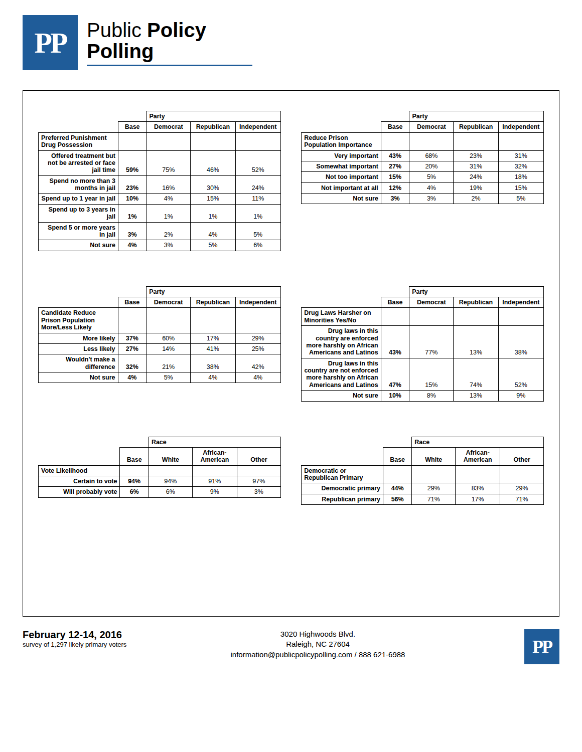PP
Public Policy
Polling
| | | Party |
| | Base | Democrat | Republican | Independent |
| Preferred Punishment Drug Possession | | | | |
| Offered treatment but not be arrested or face jail time | 59% | 75% | 46% | 52% |
| Spend no more than 3 months in jail | 23% | 16% | 30% | 24% |
| Spend up to 1 year in jail | 10% | 4% | 15% | 11% |
| Spend up to 3 years in jail | 1% | 1% | 1% | 1% |
| Spend 5 or more years in jail | 3% | 2% | 4% | 5% |
| Not sure | 4% | 3% | 5% | 6% |
| | | Party |
| | Base | Democrat | Republican | Independent |
| Reduce Prison Population Importance | | | | |
| Very important | 43% | 68% | 23% | 31% |
| Somewhat important | 27% | 20% | 31% | 32% |
| Not too important | 15% | 5% | 24% | 18% |
| Not important at all | 12% | 4% | 19% | 15% |
| Not sure | 3% | 3% | 2% | 5% |
| | | Party |
| | Base | Democrat | Republican | Independent |
| Candidate Reduce Prison Population More/Less Likely | | | | |
| More likely | 37% | 60% | 17% | 29% |
| Less likely | 27% | 14% | 41% | 25% |
| Wouldn't make a difference | 32% | 21% | 38% | 42% |
| Not sure | 4% | 5% | 4% | 4% |
| | | Party |
| | Base | Democrat | Republican | Independent |
| Drug Laws Harsher on Minorities Yes/No | | | | |
| Drug laws in this country are enforced more harshly on African Americans and Latinos | 43% | 77% | 13% | 38% |
| Drug laws in this country are not enforced more harshly on African Americans and Latinos | 47% | 15% | 74% | 52% |
| Not sure | 10% | 8% | 13% | 9% |
| | | Race |
| | Base | White | African- American | Other |
| Vote Likelihood | | | | |
| Certain to vote | 94% | 94% | 91% | 97% |
| Will probably vote | 6% | 6% | 9% | 3% |
| | | Race |
| | Base | White | African- American | Other |
| Democratic or Republican Primary | | | | |
| Democratic primary | 44% | 29% | 83% | 29% |
| Republican primary | 56% | 71% | 17% | 71% |
February 12-14, 2016
survey of 1,297 likely primary voters
3020 Highwoods Blvd.
Raleigh, NC 27604
information@publicpolicypolling.com / 888 621-6988
PP